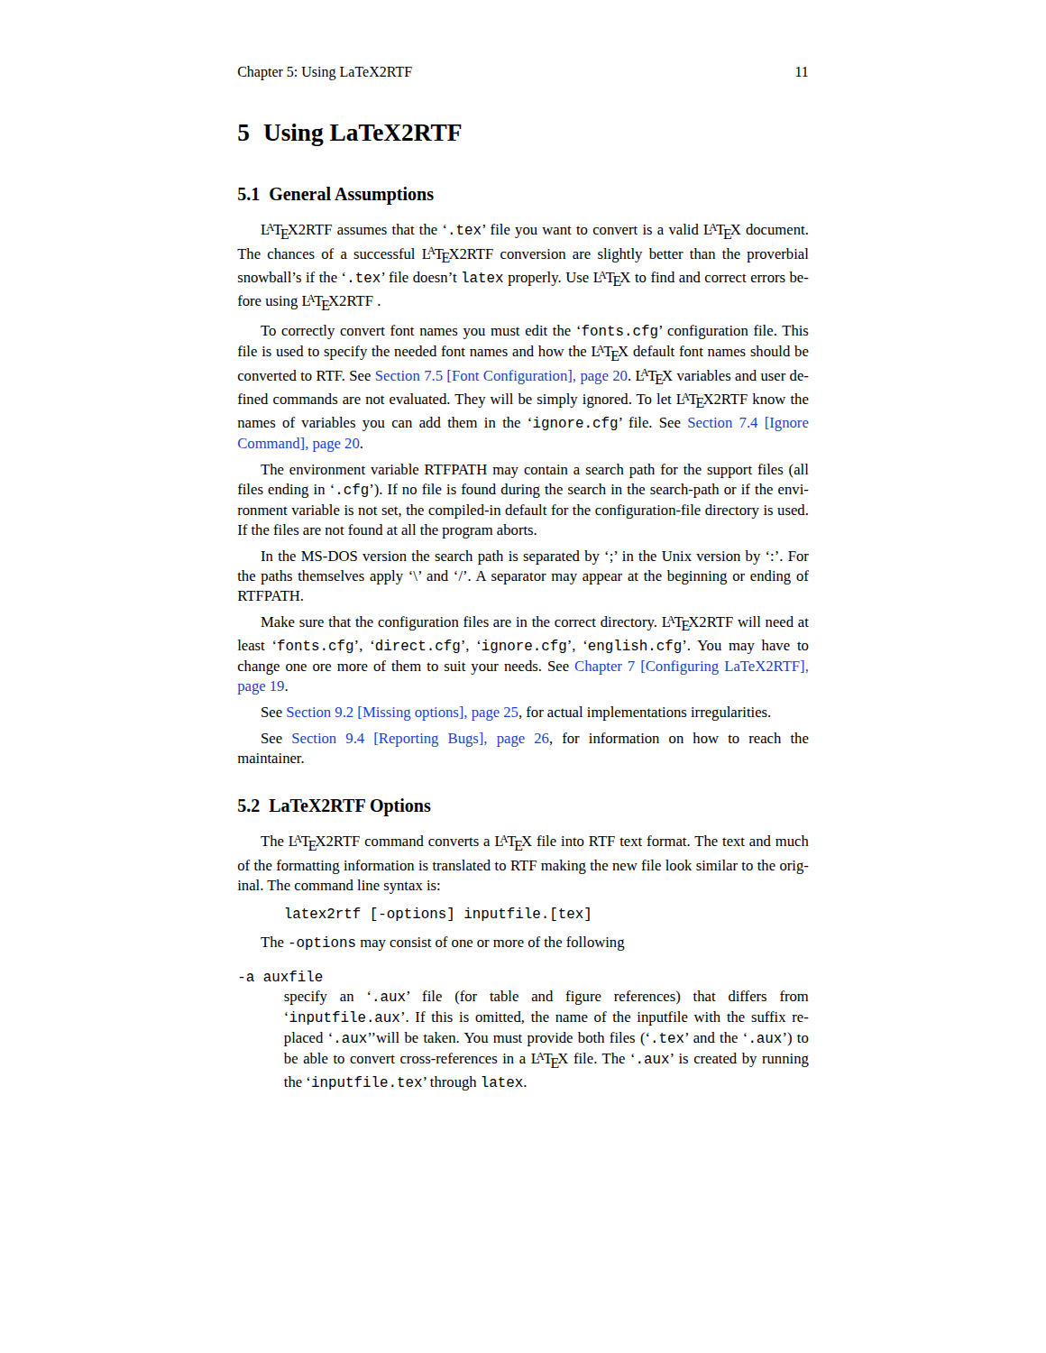Chapter 5: Using LaTeX2RTF 11
5 Using LaTeX2RTF
5.1 General Assumptions
LATEX2RTF assumes that the ‘.tex’ file you want to convert is a valid LATEX document. The chances of a successful LATEX2RTF conversion are slightly better than the proverbial snowball’s if the ‘.tex’ file doesn’t latex properly. Use LATEX to find and correct errors before using LATEX2RTF .
To correctly convert font names you must edit the ‘fonts.cfg’ configuration file. This file is used to specify the needed font names and how the LATEX default font names should be converted to RTF. See Section 7.5 [Font Configuration], page 20. LATEX variables and user defined commands are not evaluated. They will be simply ignored. To let LATEX2RTF know the names of variables you can add them in the ‘ignore.cfg’ file. See Section 7.4 [Ignore Command], page 20.
The environment variable RTFPATH may contain a search path for the support files (all files ending in ‘.cfg’). If no file is found during the search in the search-path or if the environment variable is not set, the compiled-in default for the configuration-file directory is used. If the files are not found at all the program aborts.
In the MS-DOS version the search path is separated by ‘;’ in the Unix version by ‘:’. For the paths themselves apply ‘\’ and ‘/’. A separator may appear at the beginning or ending of RTFPATH.
Make sure that the configuration files are in the correct directory. LATEX2RTF will need at least ‘fonts.cfg’, ‘direct.cfg’, ‘ignore.cfg’, ‘english.cfg’. You may have to change one ore more of them to suit your needs. See Chapter 7 [Configuring LaTeX2RTF], page 19.
See Section 9.2 [Missing options], page 25, for actual implementations irregularities.
See Section 9.4 [Reporting Bugs], page 26, for information on how to reach the maintainer.
5.2 LaTeX2RTF Options
The LATEX2RTF command converts a LATEX file into RTF text format. The text and much of the formatting information is translated to RTF making the new file look similar to the original. The command line syntax is:
latex2rtf [-options] inputfile.[tex]
The -options may consist of one or more of the following
-a auxfile
specify an ‘.aux’ file (for table and figure references) that differs from ‘inputfile.aux’. If this is omitted, the name of the inputfile with the suffix replaced ‘.aux’’will be taken. You must provide both files (‘.tex’ and the ‘.aux’) to be able to convert cross-references in a LATEX file. The ‘.aux’ is created by running the ‘inputfile.tex’ through latex.